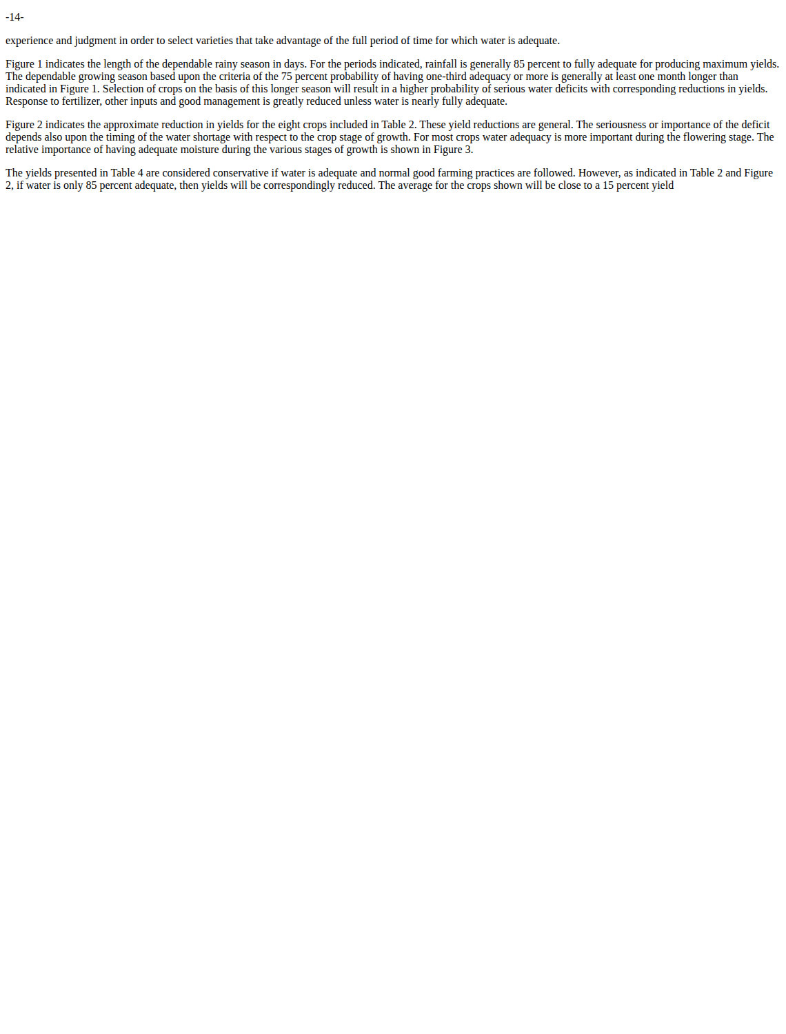-14-
experience and judgment in order to select varieties that take advantage of the full period of time for which water is adequate.
Figure 1 indicates the length of the dependable rainy season in days. For the periods indicated, rainfall is generally 85 percent to fully adequate for producing maximum yields. The dependable growing season based upon the criteria of the 75 percent probability of having one-third adequacy or more is generally at least one month longer than indicated in Figure 1. Selection of crops on the basis of this longer season will result in a higher probability of serious water deficits with corresponding reductions in yields. Response to fertilizer, other inputs and good management is greatly reduced unless water is nearly fully adequate.
Figure 2 indicates the approximate reduction in yields for the eight crops included in Table 2. These yield reductions are general. The seriousness or importance of the deficit depends also upon the timing of the water shortage with respect to the crop stage of growth. For most crops water adequacy is more important during the flowering stage. The relative importance of having adequate moisture during the various stages of growth is shown in Figure 3.
The yields presented in Table 4 are considered conservative if water is adequate and normal good farming practices are followed. However, as indicated in Table 2 and Figure 2, if water is only 85 percent adequate, then yields will be correspondingly reduced. The average for the crops shown will be close to a 15 percent yield